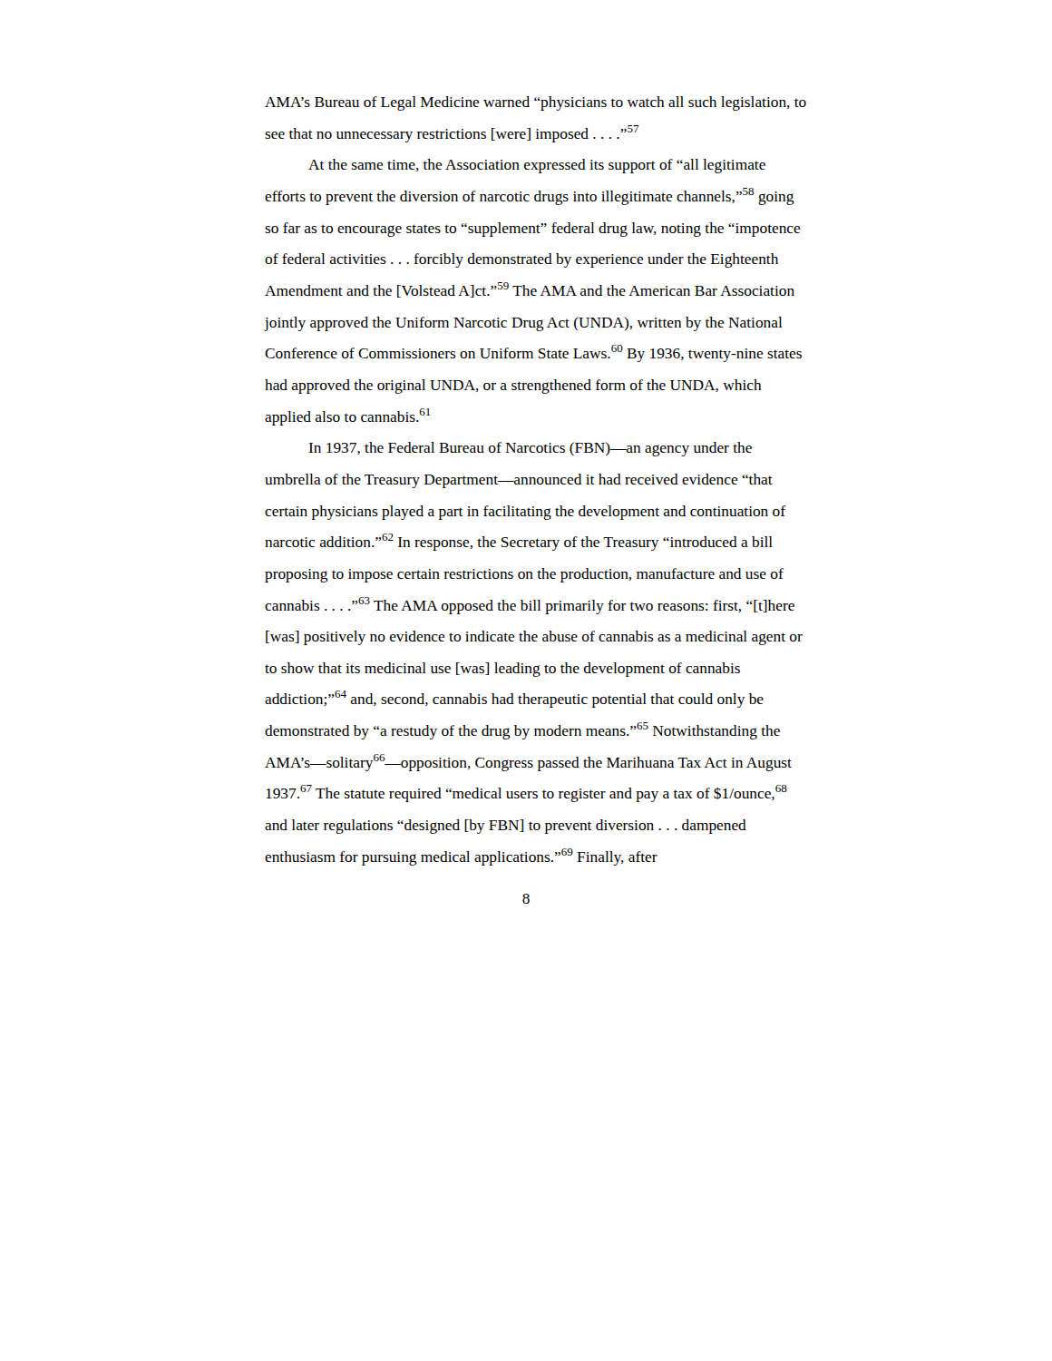AMA’s Bureau of Legal Medicine warned “physicians to watch all such legislation, to see that no unnecessary restrictions [were] imposed . . . .”57
At the same time, the Association expressed its support of “all legitimate efforts to prevent the diversion of narcotic drugs into illegitimate channels,”58 going so far as to encourage states to “supplement” federal drug law, noting the “impotence of federal activities . . . forcibly demonstrated by experience under the Eighteenth Amendment and the [Volstead A]ct.”59 The AMA and the American Bar Association jointly approved the Uniform Narcotic Drug Act (UNDA), written by the National Conference of Commissioners on Uniform State Laws.60 By 1936, twenty-nine states had approved the original UNDA, or a strengthened form of the UNDA, which applied also to cannabis.61
In 1937, the Federal Bureau of Narcotics (FBN)—an agency under the umbrella of the Treasury Department—announced it had received evidence “that certain physicians played a part in facilitating the development and continuation of narcotic addition.”62 In response, the Secretary of the Treasury “introduced a bill proposing to impose certain restrictions on the production, manufacture and use of cannabis . . . .”63 The AMA opposed the bill primarily for two reasons: first, “[t]here [was] positively no evidence to indicate the abuse of cannabis as a medicinal agent or to show that its medicinal use [was] leading to the development of cannabis addiction;”64 and, second, cannabis had therapeutic potential that could only be demonstrated by “a restudy of the drug by modern means.”65 Notwithstanding the AMA’s—solitary66—opposition, Congress passed the Marihuana Tax Act in August 1937.67 The statute required “medical users to register and pay a tax of $1/ounce,68 and later regulations “designed [by FBN] to prevent diversion . . . dampened enthusiasm for pursuing medical applications.”69 Finally, after
8